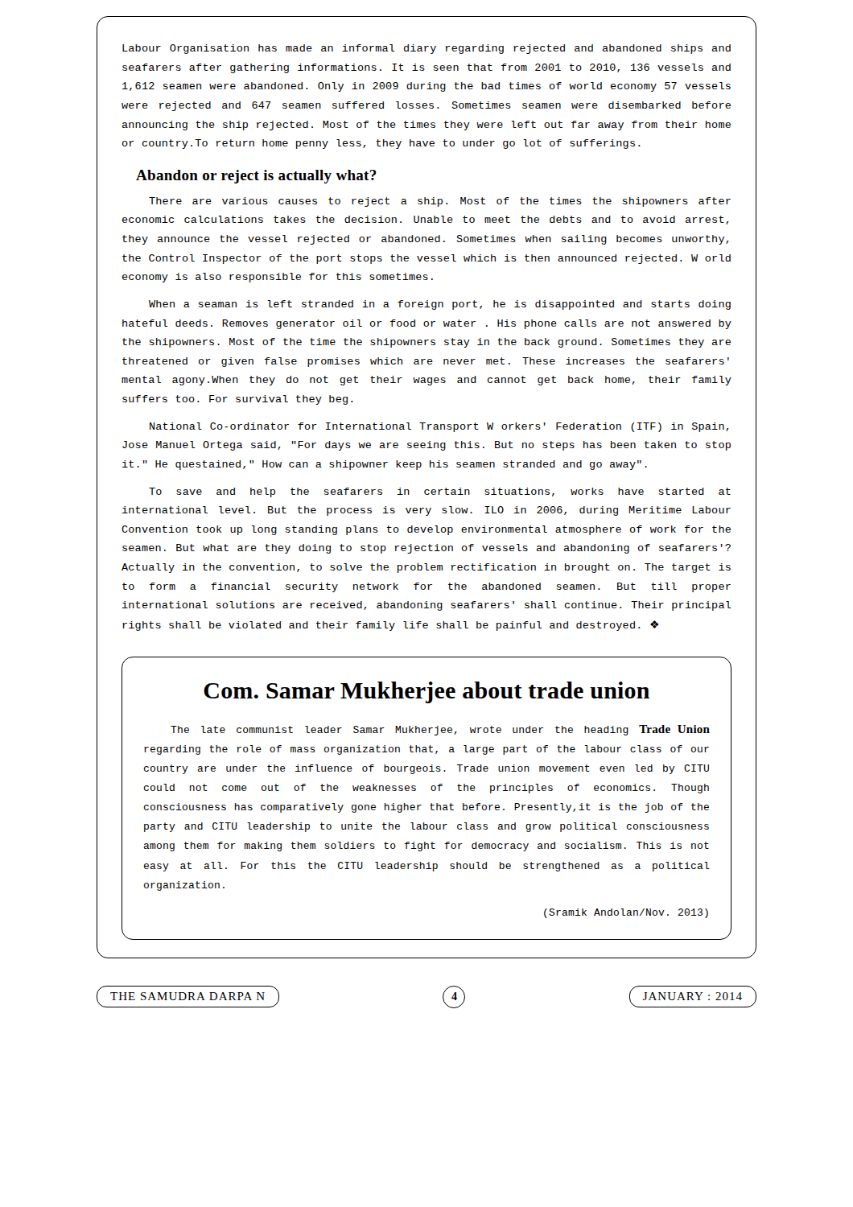Labour Organisation has made an informal diary regarding rejected and abandoned ships and seafarers after gathering informations. It is seen that from 2001 to 2010, 136 vessels and 1,612 seamen were abandoned. Only in 2009 during the bad times of world economy 57 vessels were rejected and 647 seamen suffered losses. Sometimes seamen were disembarked before announcing the ship rejected. Most of the times they were left out far away from their home or country.To return home penny less, they have to under go lot of sufferings.
Abandon or reject is actually what?
There are various causes to reject a ship. Most of the times the shipowners after economic calculations takes the decision. Unable to meet the debts and to avoid arrest, they announce the vessel rejected or abandoned. Sometimes when sailing becomes unworthy, the Control Inspector of the port stops the vessel which is then announced rejected. W orld economy is also responsible for this sometimes.
When a seaman is left stranded in a foreign port, he is disappointed and starts doing hateful deeds. Removes generator oil or food or water . His phone calls are not answered by the shipowners. Most of the time the shipowners stay in the back ground. Sometimes they are threatened or given false promises which are never met. These increases the seafarers' mental agony.When they do not get their wages and cannot get back home, their family suffers too. For survival they beg.
National Co-ordinator for International Transport W orkers' Federation (ITF) in Spain, Jose Manuel Ortega said, "For days we are seeing this. But no steps has been taken to stop it." He questained," How can a shipowner keep his seamen stranded and go away".
To save and help the seafarers in certain situations, works have started at international level. But the process is very slow. ILO in 2006, during Meritime Labour Convention took up long standing plans to develop environmental atmosphere of work for the seamen. But what are they doing to stop rejection of vessels and abandoning of seafarers'? Actually in the convention, to solve the problem rectification in brought on. The target is to form a financial security network for the abandoned seamen. But till proper international solutions are received, abandoning seafarers' shall continue. Their principal rights shall be violated and their family life shall be painful and destroyed. ❖
Com. Samar Mukherjee about trade union
The late communist leader Samar Mukherjee, wrote under the heading Trade Union regarding the role of mass organization that, a large part of the labour class of our country are under the influence of bourgeois. Trade union movement even led by CITU could not come out of the weaknesses of the principles of economics. Though consciousness has comparatively gone higher that before. Presently,it is the job of the party and CITU leadership to unite the labour class and grow political consciousness among them for making them soldiers to fight for democracy and socialism. This is not easy at all. For this the CITU leadership should be strengthened as a political organization.
(Sramik Andolan/Nov. 2013)
THE SAMUDRA DARPA N
4
JANUARY : 2014